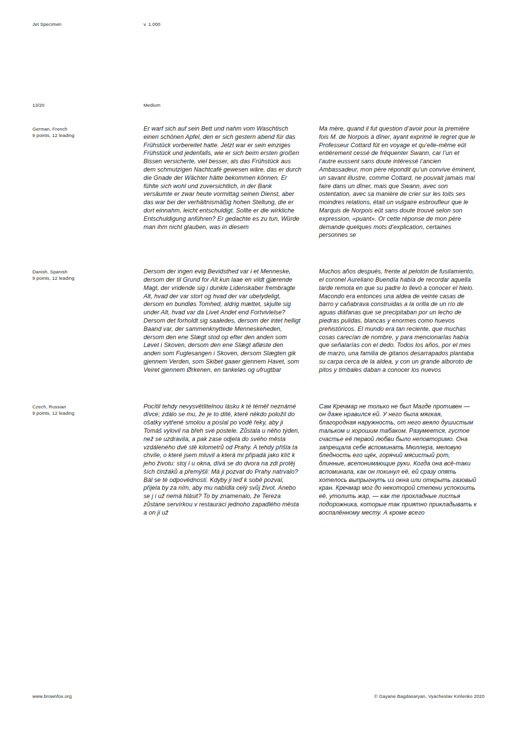Jet Specimen v. 1.000
13/20 Medium
German, French
9 points, 12 leading
Er warf sich auf sein Bett und nahm vom Waschtisch einen schönen Apfel, den er sich gestern abend für das Frühstück vorbereitet hatte. Jetzt war er sein einziges Frühstück und jedenfalls, wie er sich beim ersten großen Bissen versicherte, viel besser, als das Frühstück aus dem schmutzigen Nachtcafé gewesen wäre, das er durch die Gnade der Wächter hätte bekommen können. Er fühlte sich wohl und zuversichtlich, in der Bank versäumte er zwar heute vormittag seinen Dienst, aber das war bei der verhältnismäßig hohen Stellung, die er dort einnahm, leicht entschuldigt. Sollte er die wirkliche Entschuldigung anführen? Er gedachte es zu tun, Würde man ihm nicht glauben, was in diesem
Ma mère, quand il fut question d’avoir pour la première fois M. de Norpois à dîner, ayant exprimé le regret que le Professeur Cottard fût en voyage et qu’elle-même eût entièrement cessé de fréquenter Swann, car l’un et l’autre eussent sans doute intéressé l’ancien Ambassadeur, mon père répondit qu’un convive éminent, un savant illustre, comme Cottard, ne pouvait jamais mal faire dans un dîner, mais que Swann, avec son ostentation, avec sa manière de crier sur les toits ses moindres relations, était un vulgaire esbroufleur que le Marquis de Norpois eût sans doute trouvé selon son expression, «puant». Or cette réponse de mon père demande quelques mots d’explication, certaines personnes se
Danish, Spanish
9 points, 12 leading
Dersom der ingen evig Bevidsthed var i et Menneske, dersom der til Grund for Alt kun laae en vildt gjærende Magt, der vridende sig i dunkle Lidenskaber frembragte Alt, hvad der var stort og hvad der var ubetydeligt, dersom en bundløs Tomhed, aldrig mættet, skjulte sig under Alt, hvad var da Livet Andet end Fortvivlelse? Dersom det forholdt sig saaledes, dersom der intet helligt Baand var, der sammenknyttede Menneskeheden, dersom den ene Slægt stod op efter den anden som Løvet i Skoven, dersom den ene Slægt afløste den anden som Fuglesangen i Skoven, dersom Slægten gik gjennem Verden, som Skibet gaaer gjennem Havet, som Veiret gjennem Ørkenen, en tankeløs og ufrugtbar
Muchos años después, frente al pelotón de fusilamiento, el coronel Aureliano Buendía había de recordar aquella tarde remota en que su padre lo llevó a conocer el hielo. Macondo era entonces una aldea de veinte casas de barro y cañabrava construidas a la orilla de un río de aguas diáfanas que se precipitaban por un lecho de piedras pulidas, blancas y enormes como huevos prehistóricos. El mundo era tan reciente, que muchas cosas carecían de nombre, y para mencionarlas había que señalarías con el dedo. Todos los años, por el mes de marzo, una familia de gitanos desarrapados plantaba su carpa cerca de la aldea, y con un grande alboroto de pitos y timbales daban a conocer los nuevos
Czech, Russian
9 points, 12 leading
Pocítil tehdy nevysvětlitelnou lásku k té téměř neznámé dívce; zdálo se mu, že je to dítě, které někdo položil do ošatky vytřené smolou a poslal po vodě řeky, aby ji Tomáš vylovil na břeh své postele. Zůstala u něho týden, než se uzdravila, a pak zase odjela do svého města vzdáleného dvě stě kilometrů od Prahy. A tehdy přišla ta chvíle, o které jsem mluvil a která mi připadá jako klíč k jeho životu: stoj í u okna, dívá se do dvora na zdi protěj ších činžáků a přemýšli: Má ji pozvat do Prahy natrvalo? Bál se té odpovědnosti. Kdyby ji teď k sobě pozval, přijela by za ním, aby mu nabídla celý svůj život. Anebo se j i už nemá hlásit? To by znamenalo, že Tereza zůstane servírkou v restauraci jednoho zapadlého města a on ji už
Сам Кречмар не только не был Магде противен — он даже нравился ей. У него была мягкая, благородная наружность, от него веяло душистым тальком и хорошим табаком. Разумеется, густое счастье её первой любви было неповторимо. Она запрещала себе вспоминать Мюллера, меловую бледность его щёк, горячий мясистый рот, длинные, всепонимающие руки. Когда она всё-таки вспоминала, как он покинул её, ей сразу опять хотелось выпрыгнуть из окна или открыть газовый кран. Кречмар мог до некоторой степени успокоить её, утолить жар, — как те прохладные листья подорожника, которые так приятно прикладывать к воспалённому месту. А кроме всего
www.brownfox.org © Gayane Bagdasaryan, Vyacheslav Kirilenko 2020